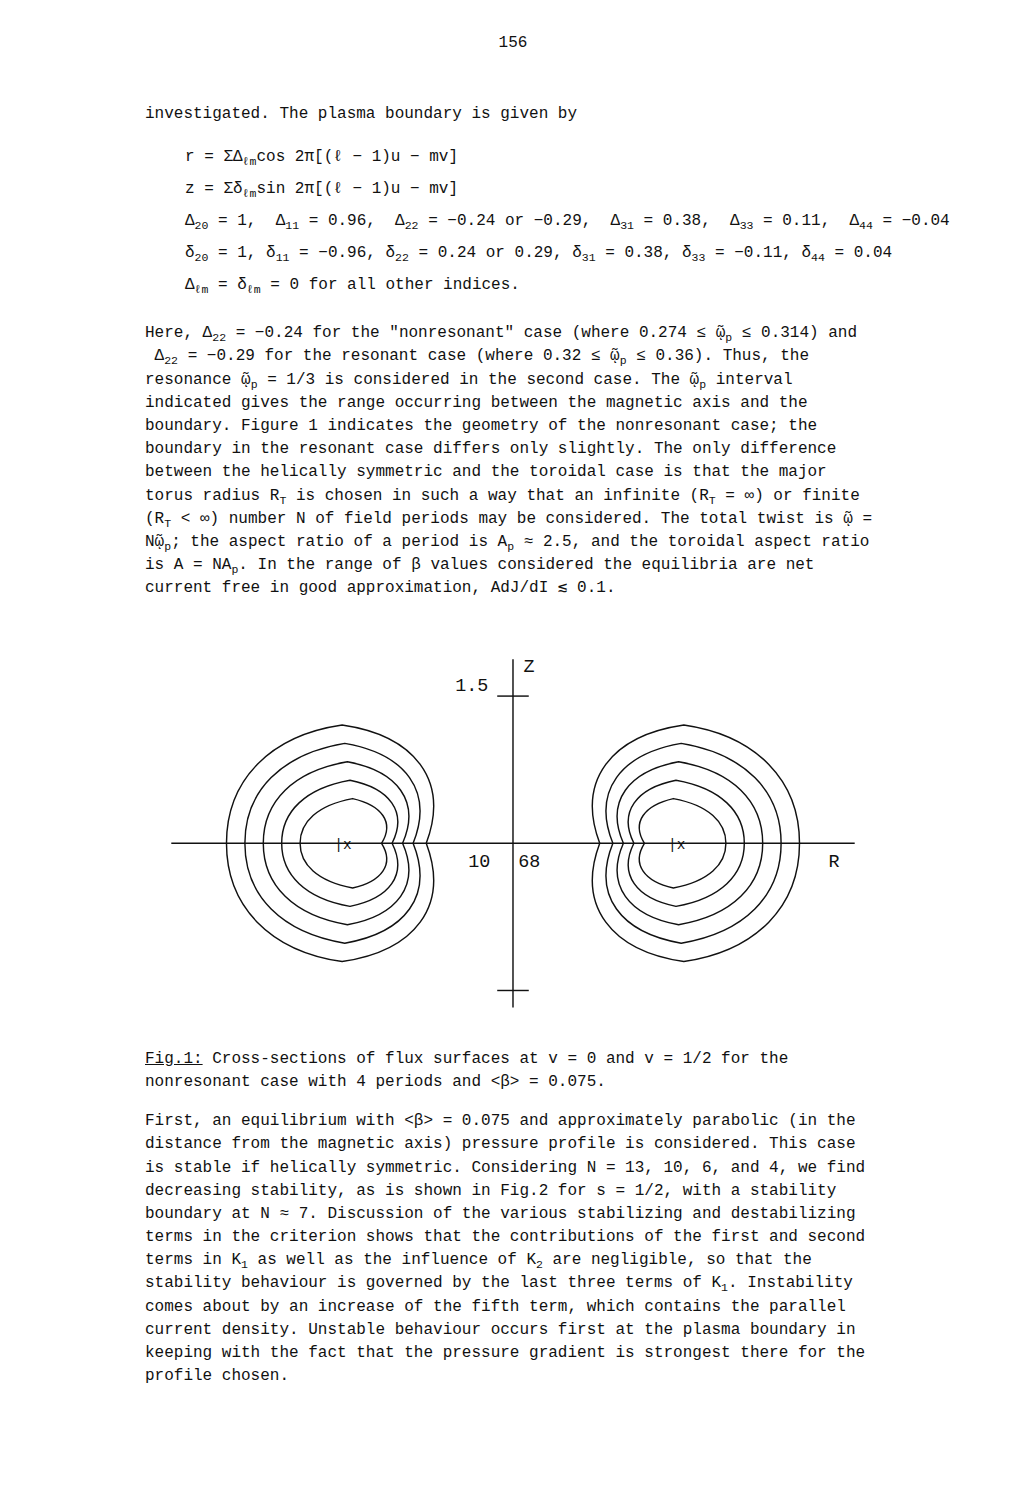156
investigated. The plasma boundary is given by
r = ΣΔℓmcos 2π[(ℓ − 1)u − mv]
z = Σδℓmsin 2π[(ℓ − 1)u − mv]
Δ20 = 1, Δ11 = 0.96, Δ22 = −0.24 or −0.29, Δ31 = 0.38, Δ33 = 0.11, Δ44 = −0.04
δ20 = 1, δ11 = −0.96, δ22 = 0.24 or 0.29, δ31 = 0.38, δ33 = −0.11, δ44 = 0.04
Δℓm = δℓm = 0 for all other indices.
Here, Δ22 = −0.24 for the "nonresonant" case (where 0.274 ≤ ῷp ≤ 0.314) and Δ22 = −0.29 for the resonant case (where 0.32 ≤ ῷp ≤ 0.36). Thus, the resonance ῷp = 1/3 is considered in the second case. The ῷp interval indicated gives the range occurring between the magnetic axis and the boundary. Figure 1 indicates the geometry of the nonresonant case; the boundary in the resonant case differs only slightly. The only difference between the helically symmetric and the toroidal case is that the major torus radius RT is chosen in such a way that an infinite (RT = ∞) or finite (RT < ∞) number N of field periods may be considered. The total twist is ῷ = Nῷp; the aspect ratio of a period is Ap ≈ 2.5, and the toroidal aspect ratio is A = NAp. In the range of β values considered the equilibria are net current free in good approximation, AdJ/dI ≲ 0.1.
|x |x Z 1.5 10 68 R
Fig.1: Cross-sections of flux surfaces at v = 0 and v = 1/2 for the nonresonant case with 4 periods and <β> = 0.075.
First, an equilibrium with <β> = 0.075 and approximately parabolic (in the distance from the magnetic axis) pressure profile is considered. This case is stable if helically symmetric. Considering N = 13, 10, 6, and 4, we find decreasing stability, as is shown in Fig.2 for s = 1/2, with a stability boundary at N ≈ 7. Discussion of the various stabilizing and destabilizing terms in the criterion shows that the contributions of the first and second terms in K1 as well as the influence of K2 are negligible, so that the stability behaviour is governed by the last three terms of K1. Instability comes about by an increase of the fifth term, which contains the parallel current density. Unstable behaviour occurs first at the plasma boundary in keeping with the fact that the pressure gradient is strongest there for the profile chosen.